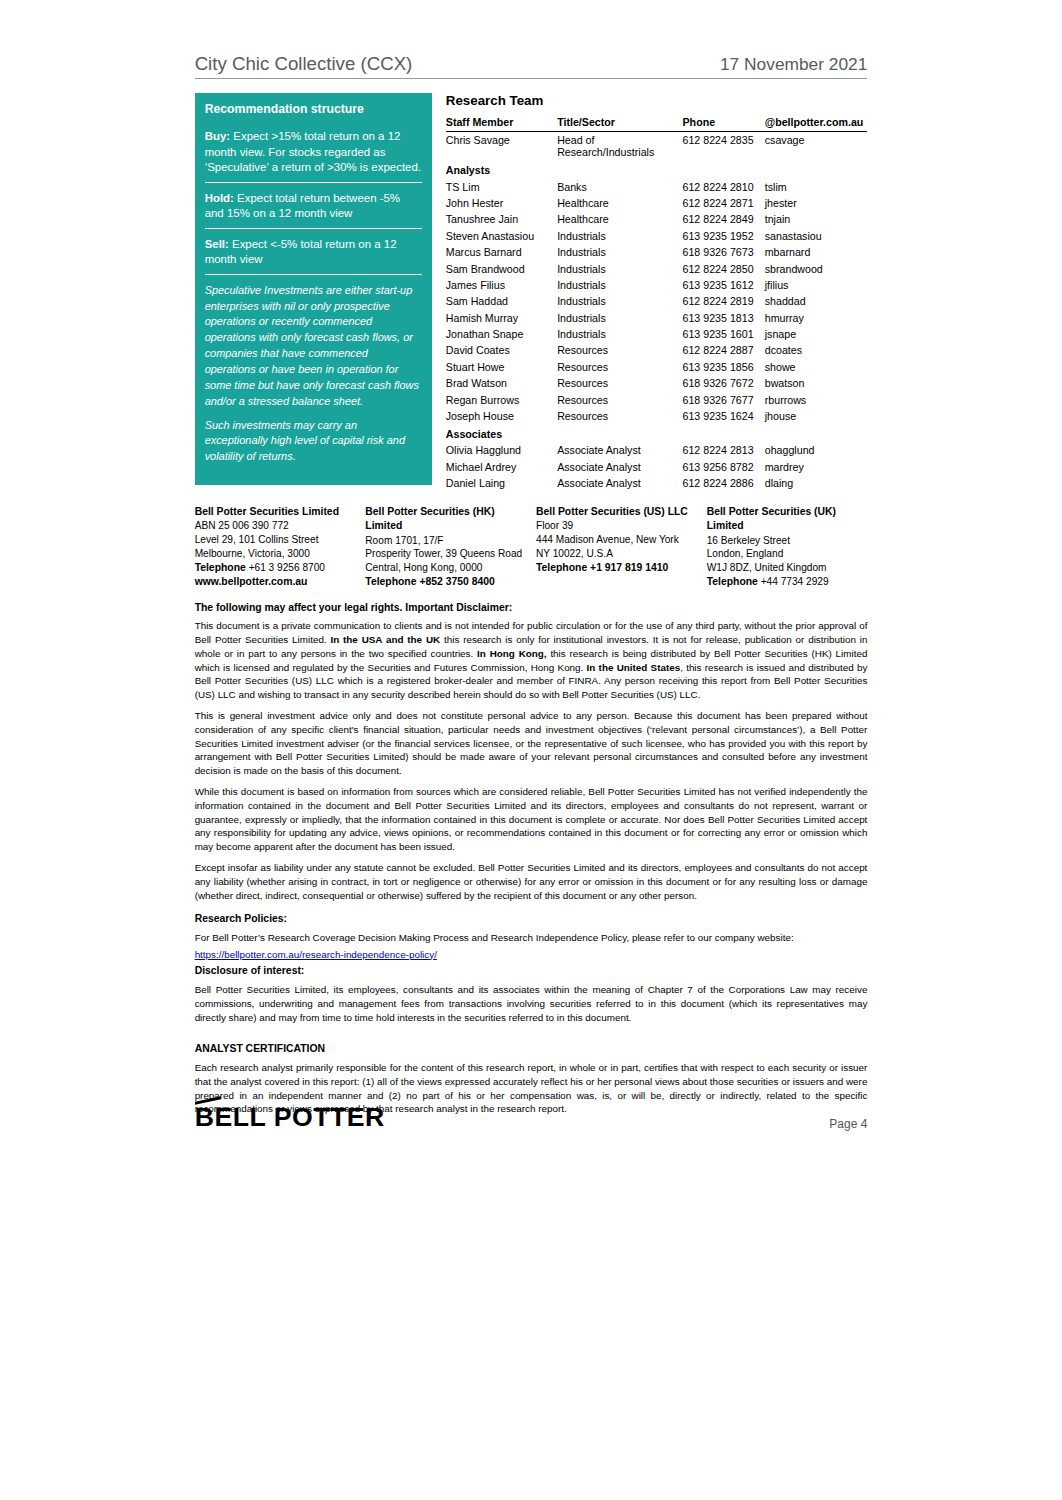City Chic Collective (CCX)
17 November 2021
Recommendation structure
Buy: Expect >15% total return on a 12 month view. For stocks regarded as ‘Speculative’ a return of >30% is expected.
Hold: Expect total return between -5% and 15% on a 12 month view
Sell: Expect <-5% total return on a 12 month view
Speculative Investments are either start-up enterprises with nil or only prospective operations or recently commenced operations with only forecast cash flows, or companies that have commenced operations or have been in operation for some time but have only forecast cash flows and/or a stressed balance sheet.
Such investments may carry an exceptionally high level of capital risk and volatility of returns.
Research Team
| Staff Member | Title/Sector | Phone | @bellpotter.com.au |
| --- | --- | --- | --- |
| Chris Savage | Head of Research/Industrials | 612 8224 2835 | csavage |
| Analysts |
| TS Lim | Banks | 612 8224 2810 | tslim |
| John Hester | Healthcare | 612 8224 2871 | jhester |
| Tanushree Jain | Healthcare | 612 8224 2849 | tnjain |
| Steven Anastasiou | Industrials | 613 9235 1952 | sanastasiou |
| Marcus Barnard | Industrials | 618 9326 7673 | mbarnard |
| Sam Brandwood | Industrials | 612 8224 2850 | sbrandwood |
| James Filius | Industrials | 613 9235 1612 | jfilius |
| Sam Haddad | Industrials | 612 8224 2819 | shaddad |
| Hamish Murray | Industrials | 613 9235 1813 | hmurray |
| Jonathan Snape | Industrials | 613 9235 1601 | jsnape |
| David Coates | Resources | 612 8224 2887 | dcoates |
| Stuart Howe | Resources | 613 9235 1856 | showe |
| Brad Watson | Resources | 618 9326 7672 | bwatson |
| Regan Burrows | Resources | 618 9326 7677 | rburrows |
| Joseph House | Resources | 613 9235 1624 | jhouse |
| Associates |
| Olivia Hagglund | Associate Analyst | 612 8224 2813 | ohagglund |
| Michael Ardrey | Associate Analyst | 613 9256 8782 | mardrey |
| Daniel Laing | Associate Analyst | 612 8224 2886 | dlaing |
Bell Potter Securities Limited ABN 25 006 390 772
Level 29, 101 Collins Street
Melbourne, Victoria, 3000
Telephone +61 3 9256 8700
www.bellpotter.com.au
Bell Potter Securities (HK) Limited Room 1701, 17/F
Prosperity Tower, 39 Queens Road
Central, Hong Kong, 0000
Telephone +852 3750 8400
Bell Potter Securities (US) LLC Floor 39
444 Madison Avenue, New York
NY 10022, U.S.A
Telephone +1 917 819 1410
Bell Potter Securities (UK) Limited 16 Berkeley Street
London, England
W1J 8DZ, United Kingdom
Telephone +44 7734 2929
The following may affect your legal rights. Important Disclaimer:
This document is a private communication to clients and is not intended for public circulation or for the use of any third party, without the prior approval of Bell Potter Securities Limited. In the USA and the UK this research is only for institutional investors. It is not for release, publication or distribution in whole or in part to any persons in the two specified countries. In Hong Kong, this research is being distributed by Bell Potter Securities (HK) Limited which is licensed and regulated by the Securities and Futures Commission, Hong Kong. In the United States, this research is issued and distributed by Bell Potter Securities (US) LLC which is a registered broker-dealer and member of FINRA. Any person receiving this report from Bell Potter Securities (US) LLC and wishing to transact in any security described herein should do so with Bell Potter Securities (US) LLC.
This is general investment advice only and does not constitute personal advice to any person. Because this document has been prepared without consideration of any specific client's financial situation, particular needs and investment objectives (‘relevant personal circumstances’), a Bell Potter Securities Limited investment adviser (or the financial services licensee, or the representative of such licensee, who has provided you with this report by arrangement with Bell Potter Securities Limited) should be made aware of your relevant personal circumstances and consulted before any investment decision is made on the basis of this document.
While this document is based on information from sources which are considered reliable, Bell Potter Securities Limited has not verified independently the information contained in the document and Bell Potter Securities Limited and its directors, employees and consultants do not represent, warrant or guarantee, expressly or impliedly, that the information contained in this document is complete or accurate. Nor does Bell Potter Securities Limited accept any responsibility for updating any advice, views opinions, or recommendations contained in this document or for correcting any error or omission which may become apparent after the document has been issued.
Except insofar as liability under any statute cannot be excluded. Bell Potter Securities Limited and its directors, employees and consultants do not accept any liability (whether arising in contract, in tort or negligence or otherwise) for any error or omission in this document or for any resulting loss or damage (whether direct, indirect, consequential or otherwise) suffered by the recipient of this document or any other person.
Research Policies:
For Bell Potter’s Research Coverage Decision Making Process and Research Independence Policy, please refer to our company website:
https://bellpotter.com.au/research-independence-policy/
Disclosure of interest:
Bell Potter Securities Limited, its employees, consultants and its associates within the meaning of Chapter 7 of the Corporations Law may receive commissions, underwriting and management fees from transactions involving securities referred to in this document (which its representatives may directly share) and may from time to time hold interests in the securities referred to in this document.
ANALYST CERTIFICATION
Each research analyst primarily responsible for the content of this research report, in whole or in part, certifies that with respect to each security or issuer that the analyst covered in this report: (1) all of the views expressed accurately reflect his or her personal views about those securities or issuers and were prepared in an independent manner and (2) no part of his or her compensation was, is, or will be, directly or indirectly, related to the specific recommendations or views expressed by that research analyst in the research report.
BELL POTTER
Page 4